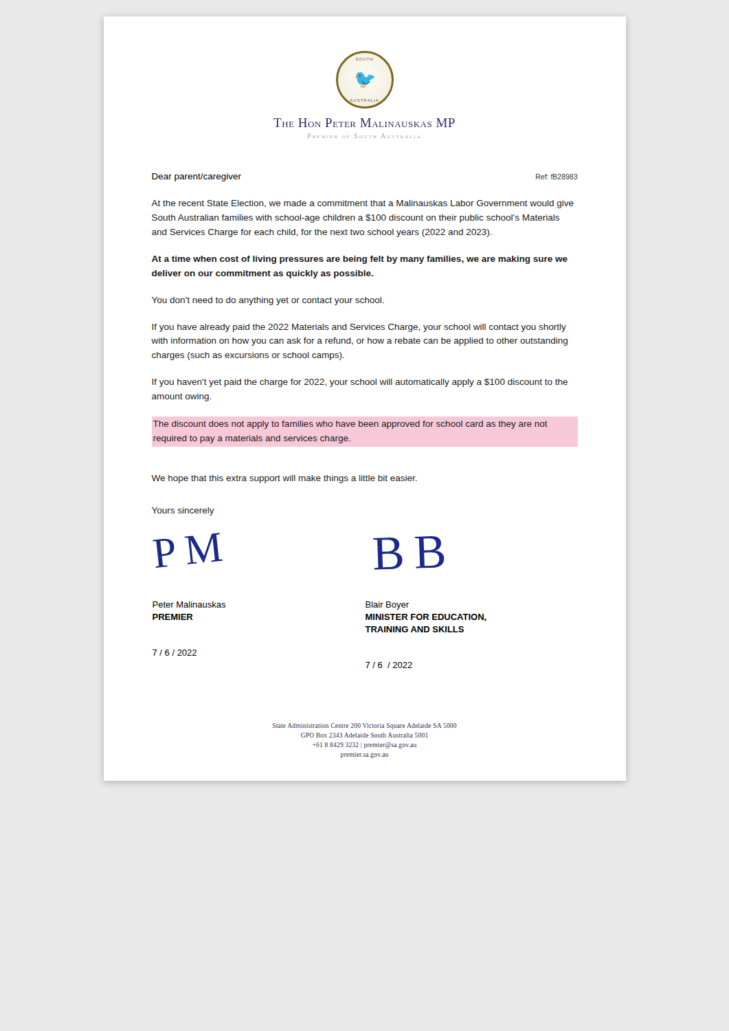🐦
The Hon Peter Malinauskas MP
Premier of South Australia
Ref: fB28983
Dear parent/caregiver
At the recent State Election, we made a commitment that a Malinauskas Labor Government would give South Australian families with school-age children a $100 discount on their public school's Materials and Services Charge for each child, for the next two school years (2022 and 2023).
At a time when cost of living pressures are being felt by many families, we are making sure we deliver on our commitment as quickly as possible.
You don't need to do anything yet or contact your school.
If you have already paid the 2022 Materials and Services Charge, your school will contact you shortly with information on how you can ask for a refund, or how a rebate can be applied to other outstanding charges (such as excursions or school camps).
If you haven't yet paid the charge for 2022, your school will automatically apply a $100 discount to the amount owing.
The discount does not apply to families who have been approved for school card as they are not required to pay a materials and services charge.
We hope that this extra support will make things a little bit easier.
Yours sincerely
| P M Peter Malinauskas Premier 7 / 6 / 2022 | B B Blair Boyer Minister for Education, Training and Skills 7 / 6 / 2022 |
State Administration Centre 200 Victoria Square Adelaide SA 5000
GPO Box 2343 Adelaide South Australia 5001
+61 8 8429 3232 | premier@sa.gov.au
premier.sa.gov.au